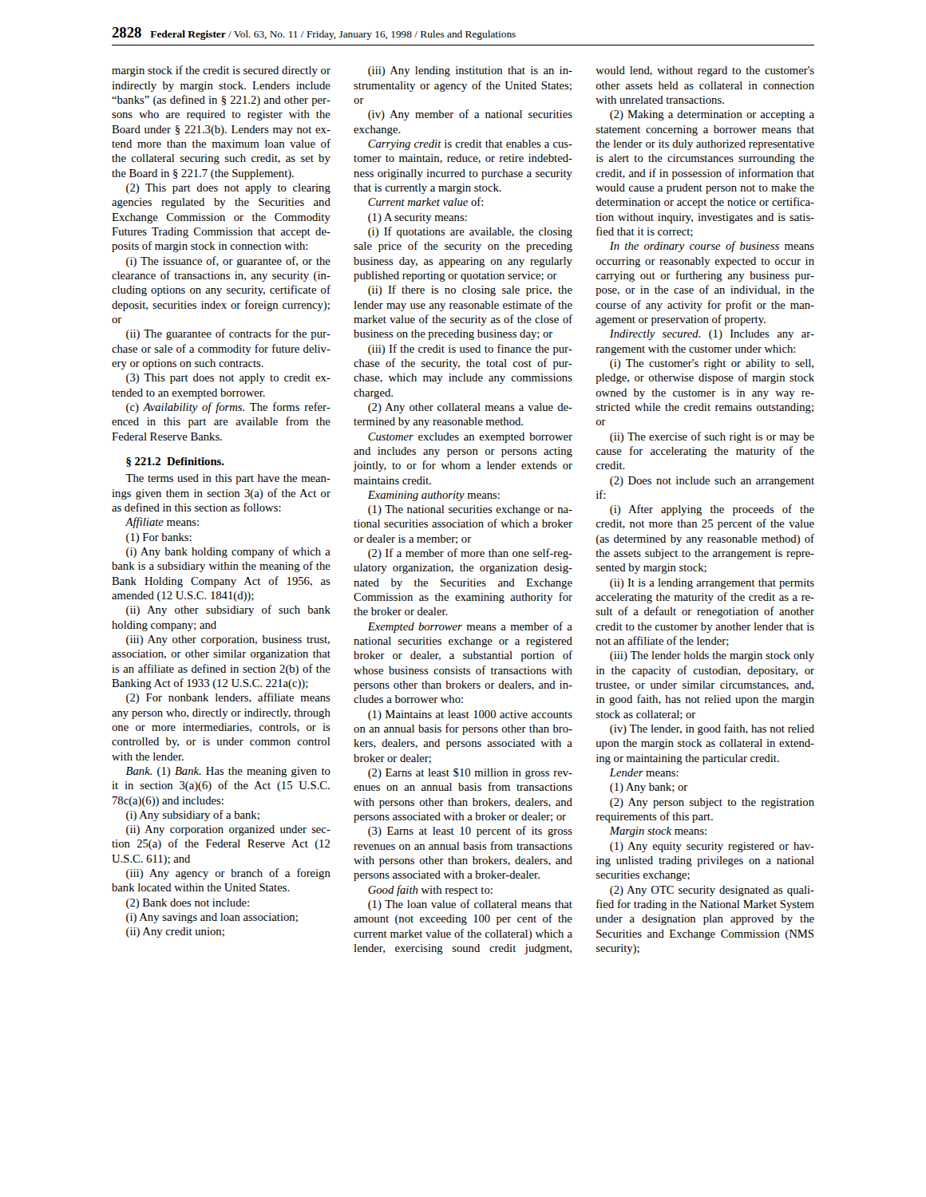2828 Federal Register / Vol. 63, No. 11 / Friday, January 16, 1998 / Rules and Regulations
margin stock if the credit is secured directly or indirectly by margin stock. Lenders include “banks” (as defined in § 221.2) and other persons who are required to register with the Board under § 221.3(b). Lenders may not extend more than the maximum loan value of the collateral securing such credit, as set by the Board in § 221.7 (the Supplement).
(2) This part does not apply to clearing agencies regulated by the Securities and Exchange Commission or the Commodity Futures Trading Commission that accept deposits of margin stock in connection with:
(i) The issuance of, or guarantee of, or the clearance of transactions in, any security (including options on any security, certificate of deposit, securities index or foreign currency); or
(ii) The guarantee of contracts for the purchase or sale of a commodity for future delivery or options on such contracts.
(3) This part does not apply to credit extended to an exempted borrower.
(c) Availability of forms. The forms referenced in this part are available from the Federal Reserve Banks.
§ 221.2 Definitions.
The terms used in this part have the meanings given them in section 3(a) of the Act or as defined in this section as follows:
Affiliate means:
(1) For banks:
(i) Any bank holding company of which a bank is a subsidiary within the meaning of the Bank Holding Company Act of 1956, as amended (12 U.S.C. 1841(d));
(ii) Any other subsidiary of such bank holding company; and
(iii) Any other corporation, business trust, association, or other similar organization that is an affiliate as defined in section 2(b) of the Banking Act of 1933 (12 U.S.C. 221a(c));
(2) For nonbank lenders, affiliate means any person who, directly or indirectly, through one or more intermediaries, controls, or is controlled by, or is under common control with the lender.
Bank. (1) Bank. Has the meaning given to it in section 3(a)(6) of the Act (15 U.S.C. 78c(a)(6)) and includes:
(i) Any subsidiary of a bank;
(ii) Any corporation organized under section 25(a) of the Federal Reserve Act (12 U.S.C. 611); and
(iii) Any agency or branch of a foreign bank located within the United States.
(2) Bank does not include:
(i) Any savings and loan association;
(ii) Any credit union;
(iii) Any lending institution that is an instrumentality or agency of the United States; or
(iv) Any member of a national securities exchange.
Carrying credit is credit that enables a customer to maintain, reduce, or retire indebtedness originally incurred to purchase a security that is currently a margin stock.
Current market value of:
(1) A security means:
(i) If quotations are available, the closing sale price of the security on the preceding business day, as appearing on any regularly published reporting or quotation service; or
(ii) If there is no closing sale price, the lender may use any reasonable estimate of the market value of the security as of the close of business on the preceding business day; or
(iii) If the credit is used to finance the purchase of the security, the total cost of purchase, which may include any commissions charged.
(2) Any other collateral means a value determined by any reasonable method.
Customer excludes an exempted borrower and includes any person or persons acting jointly, to or for whom a lender extends or maintains credit.
Examining authority means:
(1) The national securities exchange or national securities association of which a broker or dealer is a member; or
(2) If a member of more than one self-regulatory organization, the organization designated by the Securities and Exchange Commission as the examining authority for the broker or dealer.
Exempted borrower means a member of a national securities exchange or a registered broker or dealer, a substantial portion of whose business consists of transactions with persons other than brokers or dealers, and includes a borrower who:
(1) Maintains at least 1000 active accounts on an annual basis for persons other than brokers, dealers, and persons associated with a broker or dealer;
(2) Earns at least $10 million in gross revenues on an annual basis from transactions with persons other than brokers, dealers, and persons associated with a broker or dealer; or
(3) Earns at least 10 percent of its gross revenues on an annual basis from transactions with persons other than brokers, dealers, and persons associated with a broker-dealer.
Good faith with respect to:
(1) The loan value of collateral means that amount (not exceeding 100 per cent of the current market value of the collateral) which a lender, exercising sound credit judgment, would lend, without regard to the customer's other assets held as collateral in connection with unrelated transactions.
(2) Making a determination or accepting a statement concerning a borrower means that the lender or its duly authorized representative is alert to the circumstances surrounding the credit, and if in possession of information that would cause a prudent person not to make the determination or accept the notice or certification without inquiry, investigates and is satisfied that it is correct;
In the ordinary course of business means occurring or reasonably expected to occur in carrying out or furthering any business purpose, or in the case of an individual, in the course of any activity for profit or the management or preservation of property.
Indirectly secured. (1) Includes any arrangement with the customer under which:
(i) The customer's right or ability to sell, pledge, or otherwise dispose of margin stock owned by the customer is in any way restricted while the credit remains outstanding; or
(ii) The exercise of such right is or may be cause for accelerating the maturity of the credit.
(2) Does not include such an arrangement if:
(i) After applying the proceeds of the credit, not more than 25 percent of the value (as determined by any reasonable method) of the assets subject to the arrangement is represented by margin stock;
(ii) It is a lending arrangement that permits accelerating the maturity of the credit as a result of a default or renegotiation of another credit to the customer by another lender that is not an affiliate of the lender;
(iii) The lender holds the margin stock only in the capacity of custodian, depositary, or trustee, or under similar circumstances, and, in good faith, has not relied upon the margin stock as collateral; or
(iv) The lender, in good faith, has not relied upon the margin stock as collateral in extending or maintaining the particular credit.
Lender means:
(1) Any bank; or
(2) Any person subject to the registration requirements of this part.
Margin stock means:
(1) Any equity security registered or having unlisted trading privileges on a national securities exchange;
(2) Any OTC security designated as qualified for trading in the National Market System under a designation plan approved by the Securities and Exchange Commission (NMS security);